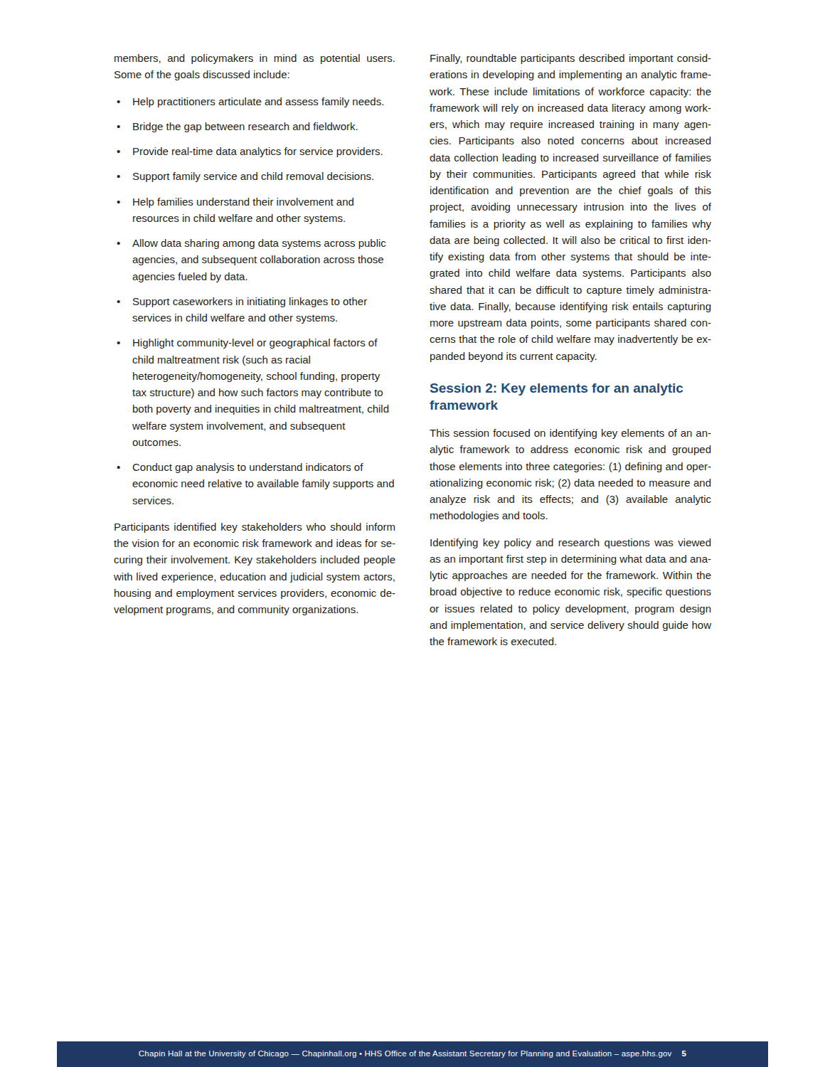members, and policymakers in mind as potential users. Some of the goals discussed include:
Help practitioners articulate and assess family needs.
Bridge the gap between research and fieldwork.
Provide real-time data analytics for service providers.
Support family service and child removal decisions.
Help families understand their involvement and resources in child welfare and other systems.
Allow data sharing among data systems across public agencies, and subsequent collaboration across those agencies fueled by data.
Support caseworkers in initiating linkages to other services in child welfare and other systems.
Highlight community-level or geographical factors of child maltreatment risk (such as racial heterogeneity/homogeneity, school funding, property tax structure) and how such factors may contribute to both poverty and inequities in child maltreatment, child welfare system involvement, and subsequent outcomes.
Conduct gap analysis to understand indicators of economic need relative to available family supports and services.
Participants identified key stakeholders who should inform the vision for an economic risk framework and ideas for securing their involvement. Key stakeholders included people with lived experience, education and judicial system actors, housing and employment services providers, economic development programs, and community organizations.
Finally, roundtable participants described important considerations in developing and implementing an analytic framework. These include limitations of workforce capacity: the framework will rely on increased data literacy among workers, which may require increased training in many agencies. Participants also noted concerns about increased data collection leading to increased surveillance of families by their communities. Participants agreed that while risk identification and prevention are the chief goals of this project, avoiding unnecessary intrusion into the lives of families is a priority as well as explaining to families why data are being collected. It will also be critical to first identify existing data from other systems that should be integrated into child welfare data systems. Participants also shared that it can be difficult to capture timely administrative data. Finally, because identifying risk entails capturing more upstream data points, some participants shared concerns that the role of child welfare may inadvertently be expanded beyond its current capacity.
Session 2: Key elements for an analytic framework
This session focused on identifying key elements of an analytic framework to address economic risk and grouped those elements into three categories: (1) defining and operationalizing economic risk; (2) data needed to measure and analyze risk and its effects; and (3) available analytic methodologies and tools.
Identifying key policy and research questions was viewed as an important first step in determining what data and analytic approaches are needed for the framework. Within the broad objective to reduce economic risk, specific questions or issues related to policy development, program design and implementation, and service delivery should guide how the framework is executed.
Chapin Hall at the University of Chicago — Chapinhall.org • HHS Office of the Assistant Secretary for Planning and Evaluation – aspe.hhs.gov5